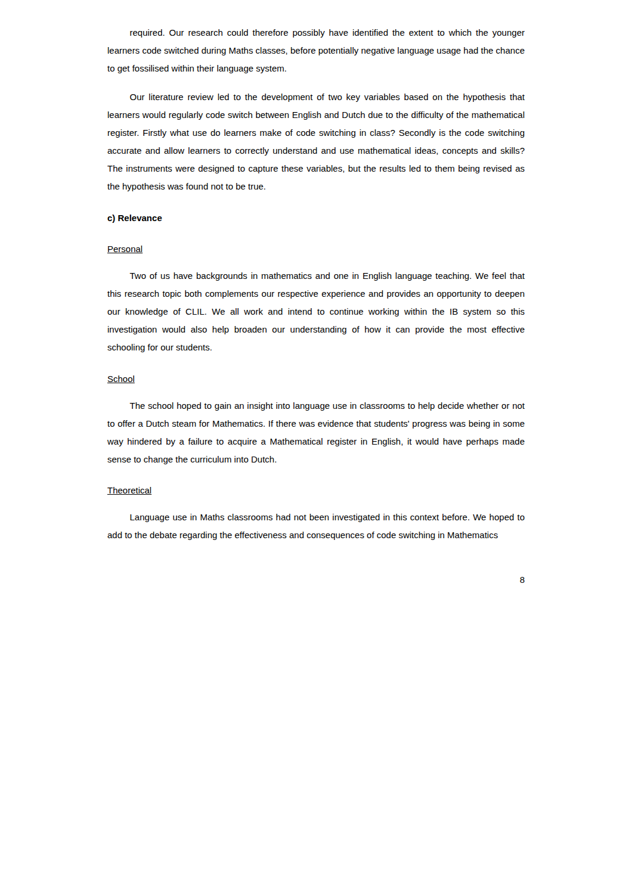required. Our research could therefore possibly have identified the extent to which the younger learners code switched during Maths classes, before potentially negative language usage had the chance to get fossilised within their language system.
Our literature review led to the development of two key variables based on the hypothesis that learners would regularly code switch between English and Dutch due to the difficulty of the mathematical register. Firstly what use do learners make of code switching in class? Secondly is the code switching accurate and allow learners to correctly understand and use mathematical ideas, concepts and skills? The instruments were designed to capture these variables, but the results led to them being revised as the hypothesis was found not to be true.
c) Relevance
Personal
Two of us have backgrounds in mathematics and one in English language teaching. We feel that this research topic both complements our respective experience and provides an opportunity to deepen our knowledge of CLIL. We all work and intend to continue working within the IB system so this investigation would also help broaden our understanding of how it can provide the most effective schooling for our students.
School
The school hoped to gain an insight into language use in classrooms to help decide whether or not to offer a Dutch steam for Mathematics. If there was evidence that students' progress was being in some way hindered by a failure to acquire a Mathematical register in English, it would have perhaps made sense to change the curriculum into Dutch.
Theoretical
Language use in Maths classrooms had not been investigated in this context before. We hoped to add to the debate regarding the effectiveness and consequences of code switching in Mathematics
8